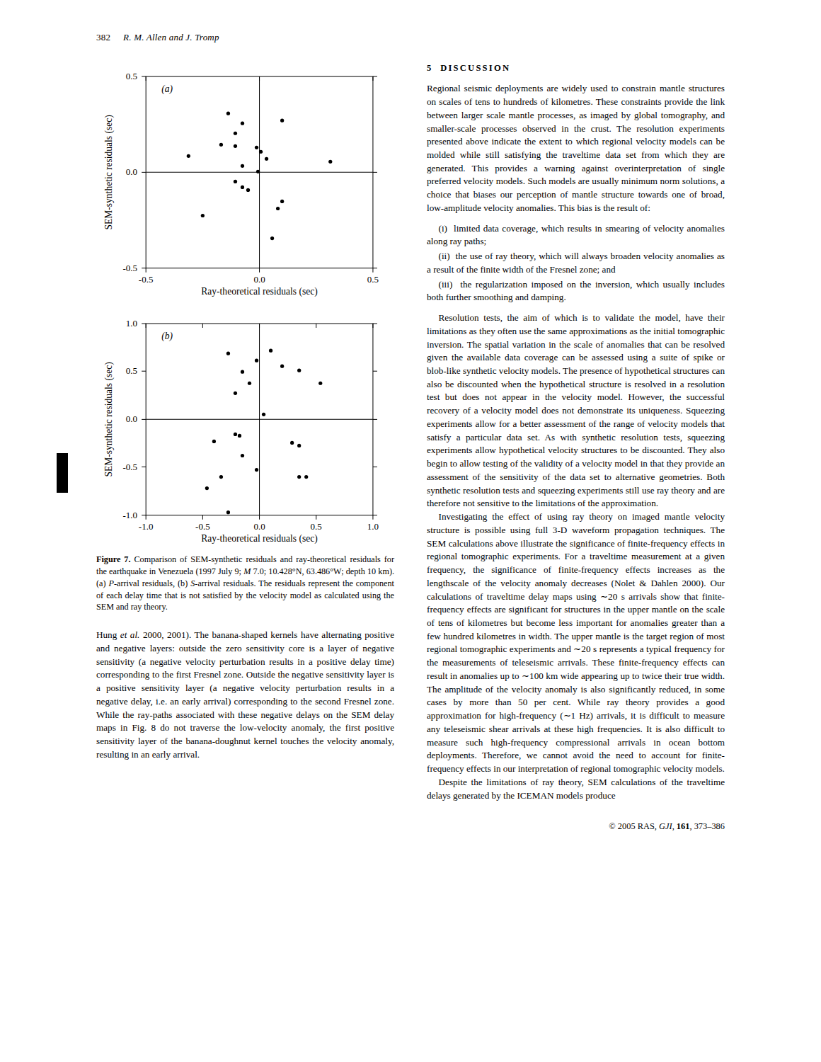382 R. M. Allen and J. Tromp
-0.5 0.0 0.5 0.5 0.0 -0.5 Ray-theoretical residuals (sec) SEM-synthetic residuals (sec) (a)
-1.0 -0.5 0.0 0.5 1.0 1.0 0.5 0.0 -0.5 -1.0 Ray-theoretical residuals (sec) SEM-synthetic residuals (sec) (b)
Figure 7. Comparison of SEM-synthetic residuals and ray-theoretical residuals for the earthquake in Venezuela (1997 July 9; M 7.0; 10.428°N, 63.486°W; depth 10 km). (a) P-arrival residuals, (b) S-arrival residuals. The residuals represent the component of each delay time that is not satisfied by the velocity model as calculated using the SEM and ray theory.
Hung et al. 2000, 2001). The banana-shaped kernels have alternating positive and negative layers: outside the zero sensitivity core is a layer of negative sensitivity (a negative velocity perturbation results in a positive delay time) corresponding to the first Fresnel zone. Outside the negative sensitivity layer is a positive sensitivity layer (a negative velocity perturbation results in a negative delay, i.e. an early arrival) corresponding to the second Fresnel zone. While the ray-paths associated with these negative delays on the SEM delay maps in Fig. 8 do not traverse the low-velocity anomaly, the first positive sensitivity layer of the banana-doughnut kernel touches the velocity anomaly, resulting in an early arrival.
5 DISCUSSION
Regional seismic deployments are widely used to constrain mantle structures on scales of tens to hundreds of kilometres. These constraints provide the link between larger scale mantle processes, as imaged by global tomography, and smaller-scale processes observed in the crust. The resolution experiments presented above indicate the extent to which regional velocity models can be molded while still satisfying the traveltime data set from which they are generated. This provides a warning against overinterpretation of single preferred velocity models. Such models are usually minimum norm solutions, a choice that biases our perception of mantle structure towards one of broad, low-amplitude velocity anomalies. This bias is the result of:
(i) limited data coverage, which results in smearing of velocity anomalies along ray paths;
(ii) the use of ray theory, which will always broaden velocity anomalies as a result of the finite width of the Fresnel zone; and
(iii) the regularization imposed on the inversion, which usually includes both further smoothing and damping.
Resolution tests, the aim of which is to validate the model, have their limitations as they often use the same approximations as the initial tomographic inversion. The spatial variation in the scale of anomalies that can be resolved given the available data coverage can be assessed using a suite of spike or blob-like synthetic velocity models. The presence of hypothetical structures can also be discounted when the hypothetical structure is resolved in a resolution test but does not appear in the velocity model. However, the successful recovery of a velocity model does not demonstrate its uniqueness. Squeezing experiments allow for a better assessment of the range of velocity models that satisfy a particular data set. As with synthetic resolution tests, squeezing experiments allow hypothetical velocity structures to be discounted. They also begin to allow testing of the validity of a velocity model in that they provide an assessment of the sensitivity of the data set to alternative geometries. Both synthetic resolution tests and squeezing experiments still use ray theory and are therefore not sensitive to the limitations of the approximation.
Investigating the effect of using ray theory on imaged mantle velocity structure is possible using full 3-D waveform propagation techniques. The SEM calculations above illustrate the significance of finite-frequency effects in regional tomographic experiments. For a traveltime measurement at a given frequency, the significance of finite-frequency effects increases as the lengthscale of the velocity anomaly decreases (Nolet & Dahlen 2000). Our calculations of traveltime delay maps using ∼20 s arrivals show that finite-frequency effects are significant for structures in the upper mantle on the scale of tens of kilometres but become less important for anomalies greater than a few hundred kilometres in width. The upper mantle is the target region of most regional tomographic experiments and ∼20 s represents a typical frequency for the measurements of teleseismic arrivals. These finite-frequency effects can result in anomalies up to ∼100 km wide appearing up to twice their true width. The amplitude of the velocity anomaly is also significantly reduced, in some cases by more than 50 per cent. While ray theory provides a good approximation for high-frequency (∼1 Hz) arrivals, it is difficult to measure any teleseismic shear arrivals at these high frequencies. It is also difficult to measure such high-frequency compressional arrivals in ocean bottom deployments. Therefore, we cannot avoid the need to account for finite-frequency effects in our interpretation of regional tomographic velocity models.
Despite the limitations of ray theory, SEM calculations of the traveltime delays generated by the ICEMAN models produce
© 2005 RAS, GJI, 161, 373–386